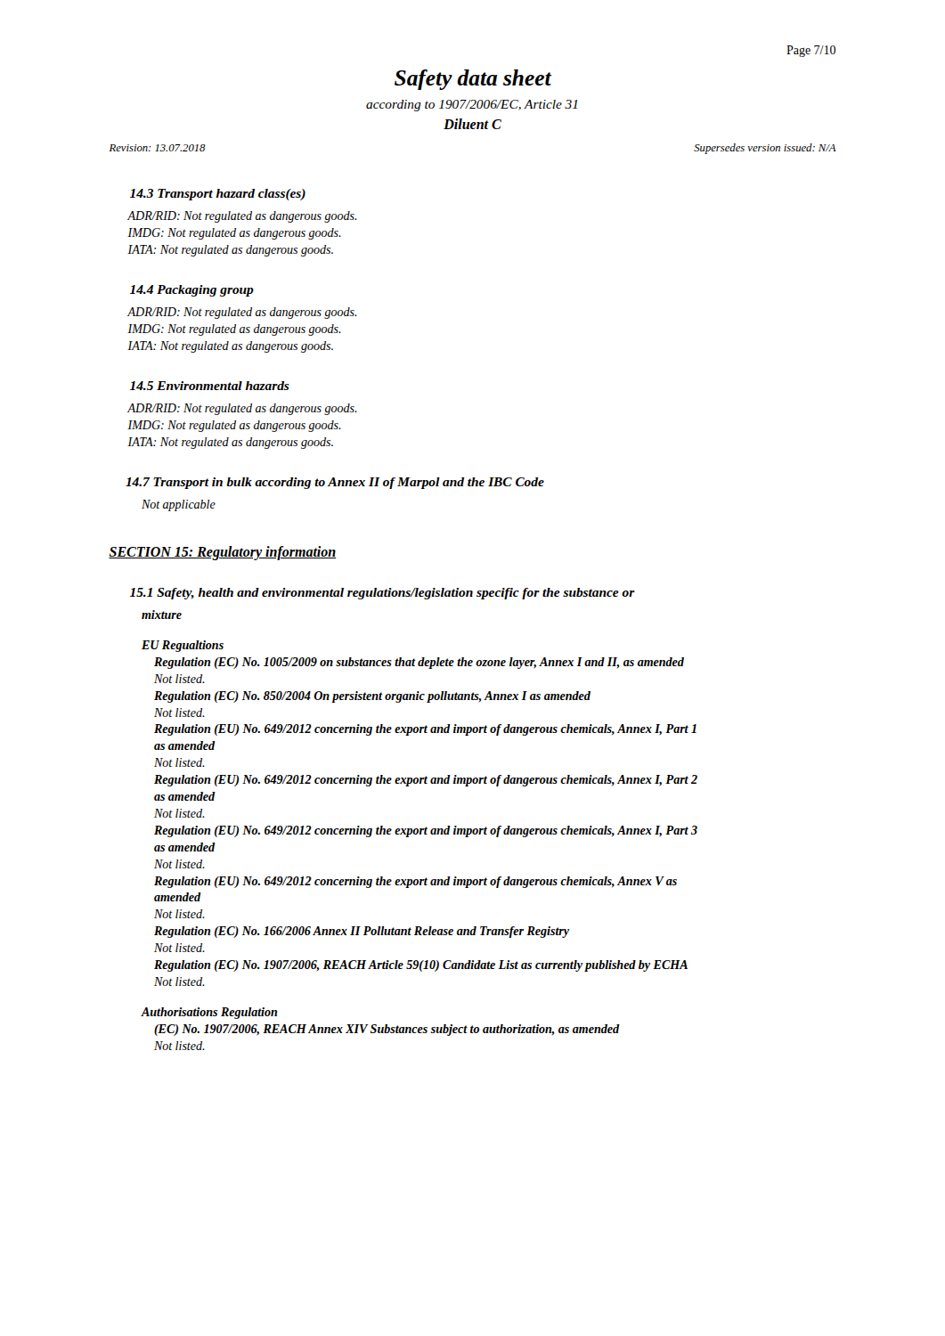Page 7/10
Safety data sheet
according to 1907/2006/EC, Article 31
Diluent C
Revision: 13.07.2018 Supersedes version issued: N/A
14.3 Transport hazard class(es)
ADR/RID: Not regulated as dangerous goods.
IMDG: Not regulated as dangerous goods.
IATA: Not regulated as dangerous goods.
14.4 Packaging group
ADR/RID: Not regulated as dangerous goods.
IMDG: Not regulated as dangerous goods.
IATA: Not regulated as dangerous goods.
14.5 Environmental hazards
ADR/RID: Not regulated as dangerous goods.
IMDG: Not regulated as dangerous goods.
IATA: Not regulated as dangerous goods.
14.7 Transport in bulk according to Annex II of Marpol and the IBC Code
Not applicable
SECTION 15: Regulatory information
15.1 Safety, health and environmental regulations/legislation specific for the substance or
mixture
EU Regualtions
Regulation (EC) No. 1005/2009 on substances that deplete the ozone layer, Annex I and II, as amended
Not listed.
Regulation (EC) No. 850/2004 On persistent organic pollutants, Annex I as amended
Not listed.
Regulation (EU) No. 649/2012 concerning the export and import of dangerous chemicals, Annex I, Part 1
as amended
Not listed.
Regulation (EU) No. 649/2012 concerning the export and import of dangerous chemicals, Annex I, Part 2
as amended
Not listed.
Regulation (EU) No. 649/2012 concerning the export and import of dangerous chemicals, Annex I, Part 3
as amended
Not listed.
Regulation (EU) No. 649/2012 concerning the export and import of dangerous chemicals, Annex V as
amended
Not listed.
Regulation (EC) No. 166/2006 Annex II Pollutant Release and Transfer Registry
Not listed.
Regulation (EC) No. 1907/2006, REACH Article 59(10) Candidate List as currently published by ECHA
Not listed.
Authorisations Regulation
(EC) No. 1907/2006, REACH Annex XIV Substances subject to authorization, as amended
Not listed.